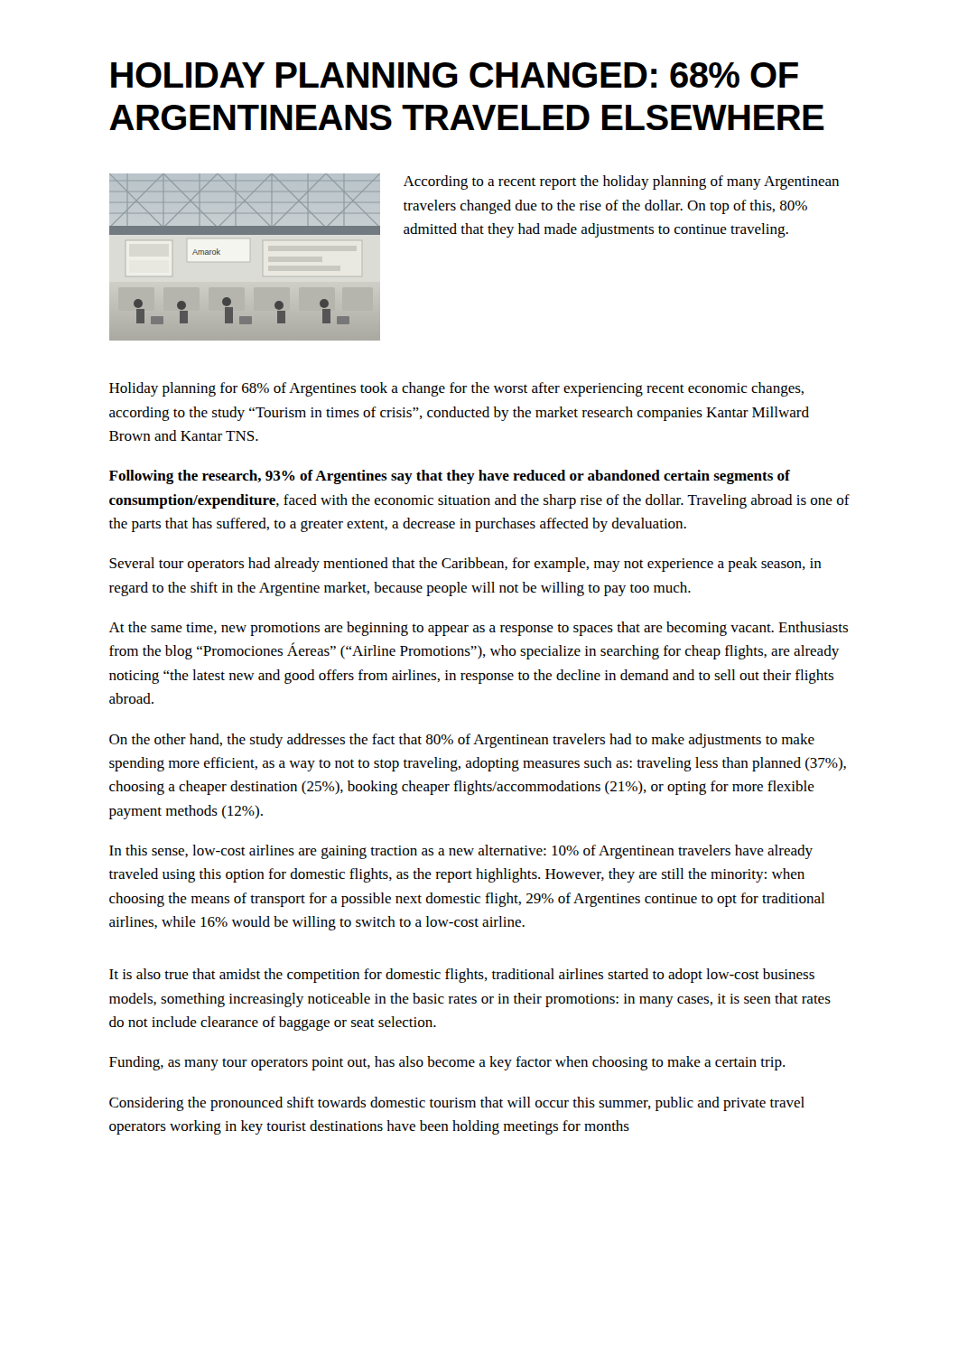Holiday planning changed: 68% of Argentineans traveled elsewhere
According to a recent report the holiday planning of many Argentinean travelers changed due to the rise of the dollar. On top of this, 80% admitted that they had made adjustments to continue traveling.
Holiday planning for 68% of Argentines took a change for the worst after experiencing recent economic changes, according to the study “Tourism in times of crisis”, conducted by the market research companies Kantar Millward Brown and Kantar TNS.
Following the research, 93% of Argentines say that they have reduced or abandoned certain segments of consumption/expenditure, faced with the economic situation and the sharp rise of the dollar. Traveling abroad is one of the parts that has suffered, to a greater extent, a decrease in purchases affected by devaluation.
Several tour operators had already mentioned that the Caribbean, for example, may not experience a peak season, in regard to the shift in the Argentine market, because people will not be willing to pay too much.
At the same time, new promotions are beginning to appear as a response to spaces that are becoming vacant. Enthusiasts from the blog “Promociones Áereas” (“Airline Promotions”), who specialize in searching for cheap flights, are already noticing “the latest new and good offers from airlines, in response to the decline in demand and to sell out their flights abroad.
On the other hand, the study addresses the fact that 80% of Argentinean travelers had to make adjustments to make spending more efficient, as a way to not to stop traveling, adopting measures such as: traveling less than planned (37%), choosing a cheaper destination (25%), booking cheaper flights/accommodations (21%), or opting for more flexible payment methods (12%).
In this sense, low-cost airlines are gaining traction as a new alternative: 10% of Argentinean travelers have already traveled using this option for domestic flights, as the report highlights. However, they are still the minority: when choosing the means of transport for a possible next domestic flight, 29% of Argentines continue to opt for traditional airlines, while 16% would be willing to switch to a low-cost airline.
It is also true that amidst the competition for domestic flights, traditional airlines started to adopt low-cost business models, something increasingly noticeable in the basic rates or in their promotions: in many cases, it is seen that rates do not include clearance of baggage or seat selection.
Funding, as many tour operators point out, has also become a key factor when choosing to make a certain trip.
Considering the pronounced shift towards domestic tourism that will occur this summer, public and private travel operators working in key tourist destinations have been holding meetings for months